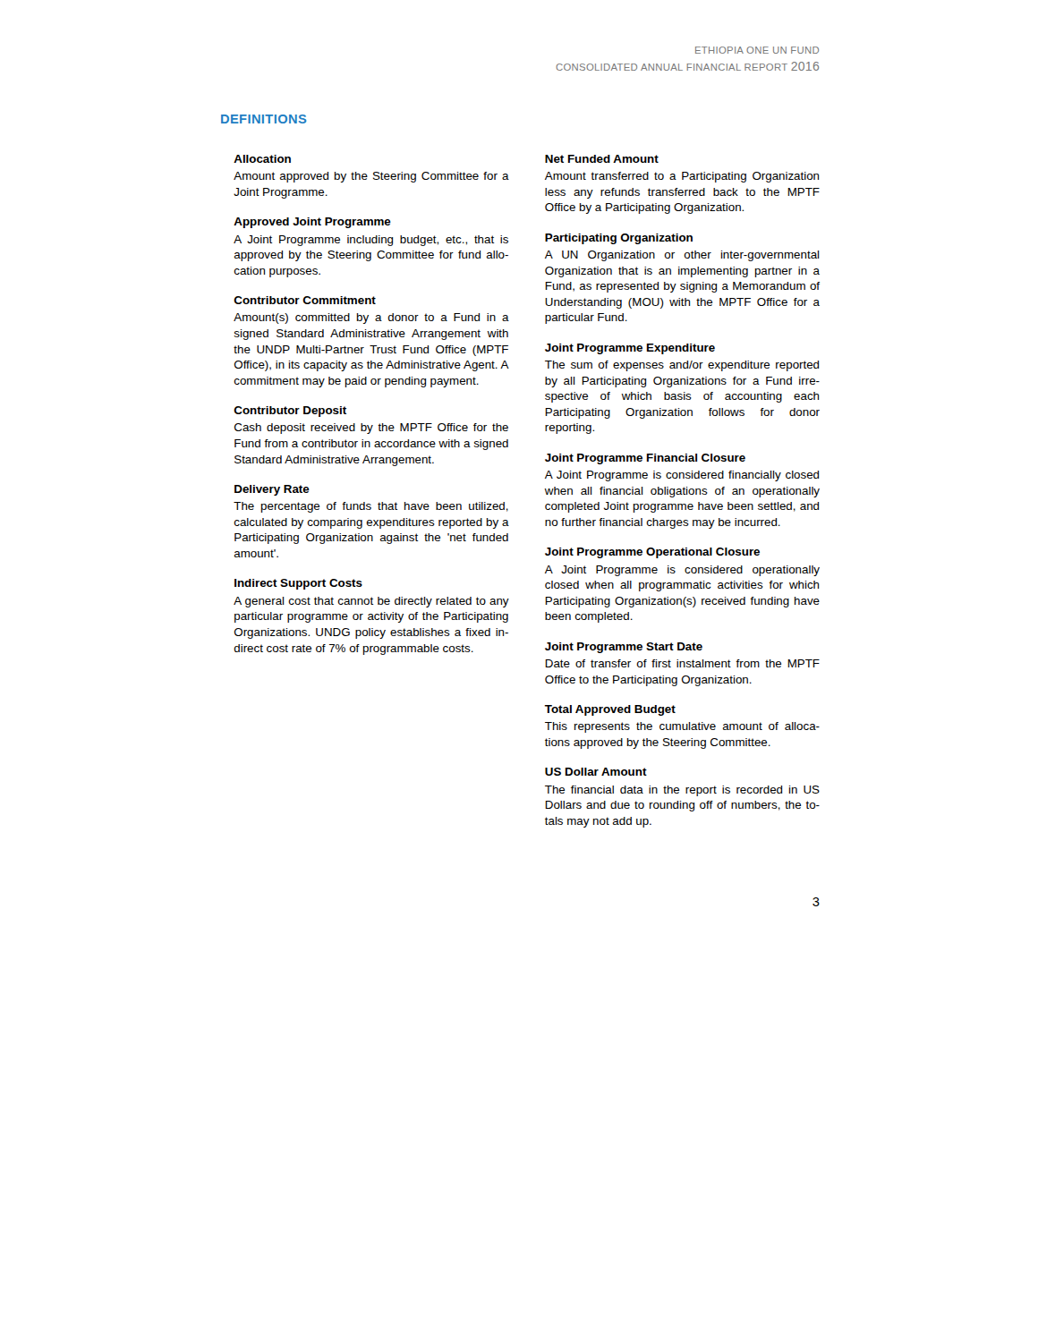ETHIOPIA ONE UN FUND
CONSOLIDATED ANNUAL FINANCIAL REPORT 2016
DEFINITIONS
Allocation
Amount approved by the Steering Committee for a Joint Programme.
Approved Joint Programme
A Joint Programme including budget, etc., that is approved by the Steering Committee for fund allocation purposes.
Contributor Commitment
Amount(s) committed by a donor to a Fund in a signed Standard Administrative Arrangement with the UNDP Multi-Partner Trust Fund Office (MPTF Office), in its capacity as the Administrative Agent. A commitment may be paid or pending payment.
Contributor Deposit
Cash deposit received by the MPTF Office for the Fund from a contributor in accordance with a signed Standard Administrative Arrangement.
Delivery Rate
The percentage of funds that have been utilized, calculated by comparing expenditures reported by a Participating Organization against the 'net funded amount'.
Indirect Support Costs
A general cost that cannot be directly related to any particular programme or activity of the Participating Organizations. UNDG policy establishes a fixed indirect cost rate of 7% of programmable costs.
Net Funded Amount
Amount transferred to a Participating Organization less any refunds transferred back to the MPTF Office by a Participating Organization.
Participating Organization
A UN Organization or other inter-governmental Organization that is an implementing partner in a Fund, as represented by signing a Memorandum of Understanding (MOU) with the MPTF Office for a particular Fund.
Joint Programme Expenditure
The sum of expenses and/or expenditure reported by all Participating Organizations for a Fund irrespective of which basis of accounting each Participating Organization follows for donor reporting.
Joint Programme Financial Closure
A Joint Programme is considered financially closed when all financial obligations of an operationally completed Joint programme have been settled, and no further financial charges may be incurred.
Joint Programme Operational Closure
A Joint Programme is considered operationally closed when all programmatic activities for which Participating Organization(s) received funding have been completed.
Joint Programme Start Date
Date of transfer of first instalment from the MPTF Office to the Participating Organization.
Total Approved Budget
This represents the cumulative amount of allocations approved by the Steering Committee.
US Dollar Amount
The financial data in the report is recorded in US Dollars and due to rounding off of numbers, the totals may not add up.
3